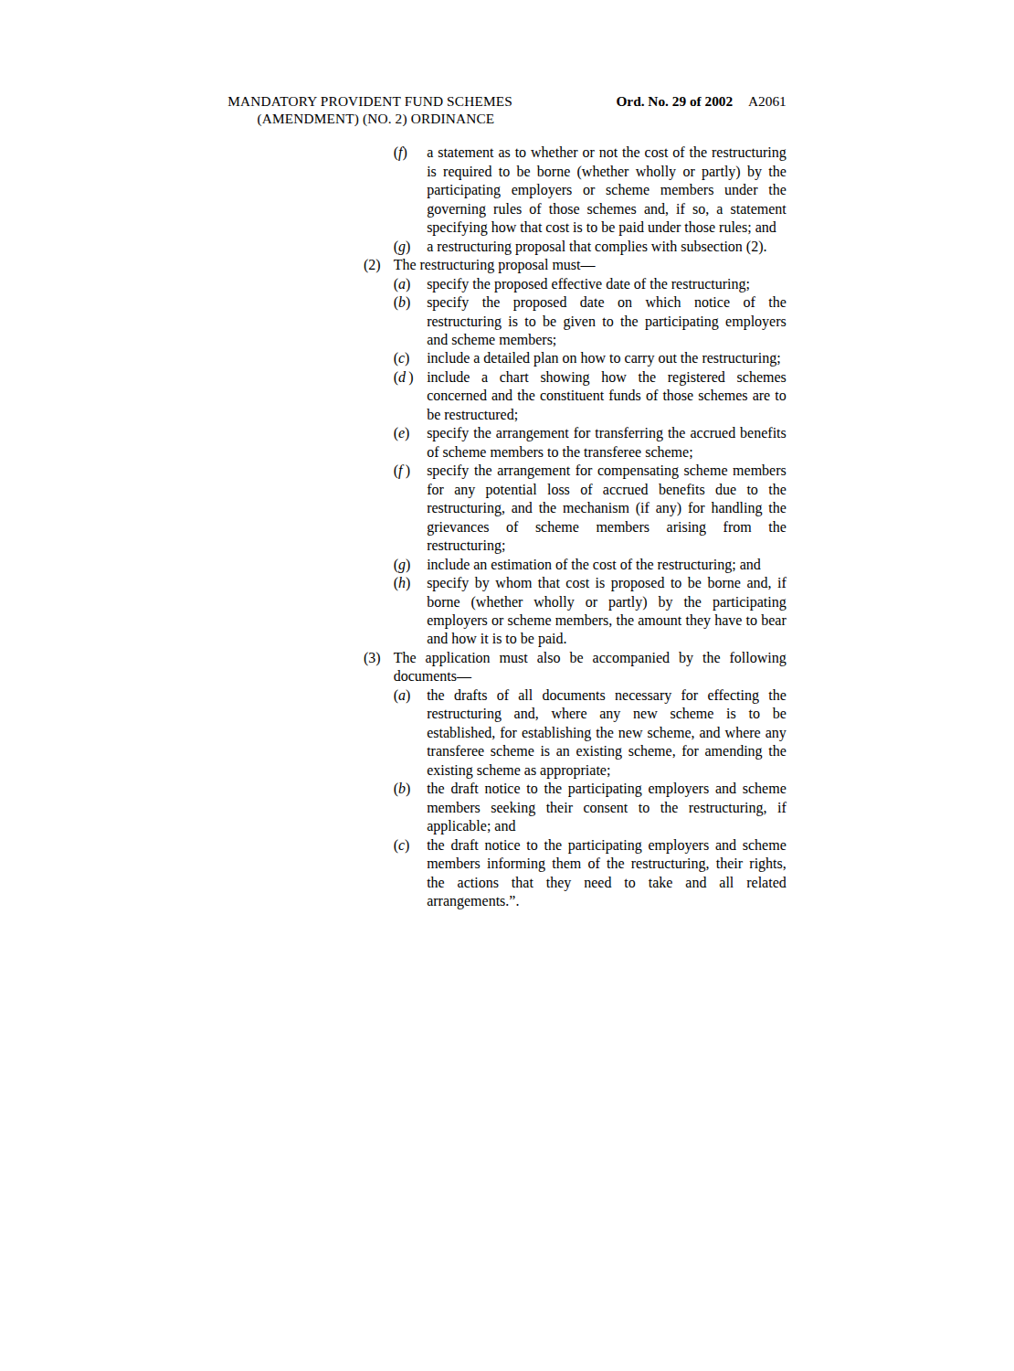Mandatory Provident Fund Schemes (Amendment) (No. 2) Ordinance
Ord. No. 29 of 2002
A2061
(f)
a statement as to whether or not the cost of the restructuring is required to be borne (whether wholly or partly) by the participating employers or scheme members under the governing rules of those schemes and, if so, a statement specifying how that cost is to be paid under those rules; and
(g)
a restructuring proposal that complies with subsection (2).
(2)
The restructuring proposal must—
(a)
specify the proposed effective date of the restructuring;
(b)
specify the proposed date on which notice of the restructuring is to be given to the participating employers and scheme members;
(c)
include a detailed plan on how to carry out the restructuring;
(d )
include a chart showing how the registered schemes concerned and the constituent funds of those schemes are to be restructured;
(e)
specify the arrangement for transferring the accrued benefits of scheme members to the transferee scheme;
(f )
specify the arrangement for compensating scheme members for any potential loss of accrued benefits due to the restructuring, and the mechanism (if any) for handling the grievances of scheme members arising from the restructuring;
(g)
include an estimation of the cost of the restructuring; and
(h)
specify by whom that cost is proposed to be borne and, if borne (whether wholly or partly) by the participating employers or scheme members, the amount they have to bear and how it is to be paid.
(3)
The application must also be accompanied by the following documents—
(a)
the drafts of all documents necessary for effecting the restructuring and, where any new scheme is to be established, for establishing the new scheme, and where any transferee scheme is an existing scheme, for amending the existing scheme as appropriate;
(b)
the draft notice to the participating employers and scheme members seeking their consent to the restructuring, if applicable; and
(c)
the draft notice to the participating employers and scheme members informing them of the restructuring, their rights, the actions that they need to take and all related arrangements.”.